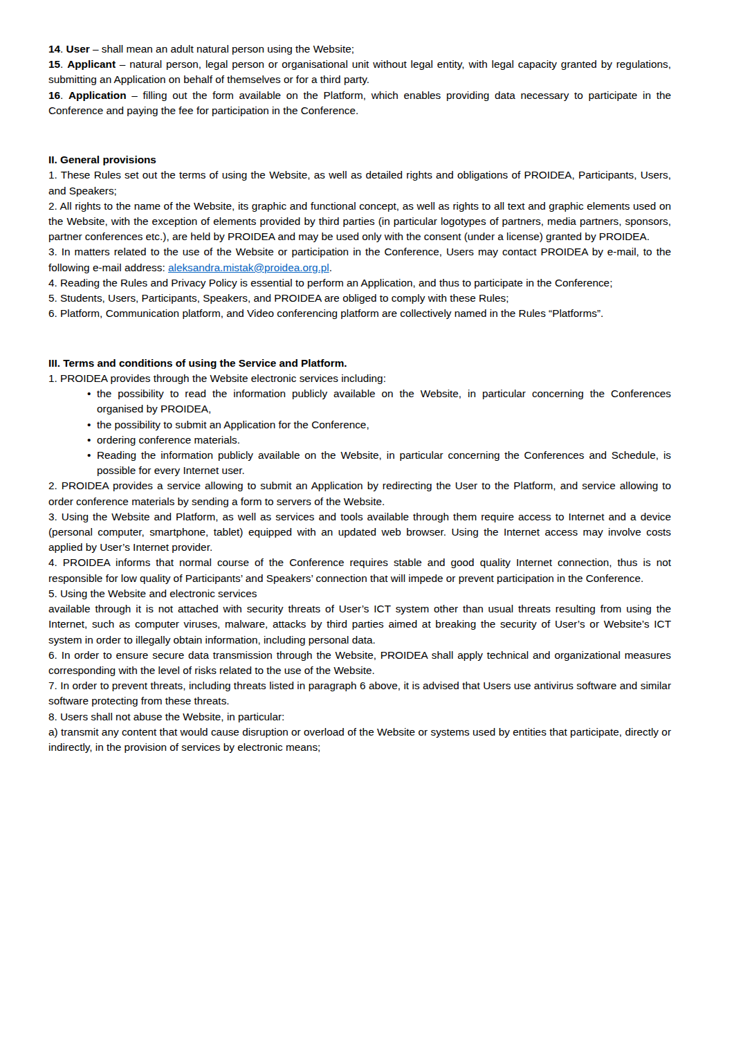14. User – shall mean an adult natural person using the Website;
15. Applicant – natural person, legal person or organisational unit without legal entity, with legal capacity granted by regulations, submitting an Application on behalf of themselves or for a third party.
16. Application – filling out the form available on the Platform, which enables providing data necessary to participate in the Conference and paying the fee for participation in the Conference.
II. General provisions
1. These Rules set out the terms of using the Website, as well as detailed rights and obligations of PROIDEA, Participants, Users, and Speakers;
2. All rights to the name of the Website, its graphic and functional concept, as well as rights to all text and graphic elements used on the Website, with the exception of elements provided by third parties (in particular logotypes of partners, media partners, sponsors, partner conferences etc.), are held by PROIDEA and may be used only with the consent (under a license) granted by PROIDEA.
3. In matters related to the use of the Website or participation in the Conference, Users may contact PROIDEA by e-mail, to the following e-mail address: aleksandra.mistak@proidea.org.pl.
4. Reading the Rules and Privacy Policy is essential to perform an Application, and thus to participate in the Conference;
5. Students, Users, Participants, Speakers, and PROIDEA are obliged to comply with these Rules;
6. Platform, Communication platform, and Video conferencing platform are collectively named in the Rules “Platforms”.
III. Terms and conditions of using the Service and Platform.
1. PROIDEA provides through the Website electronic services including:
the possibility to read the information publicly available on the Website, in particular concerning the Conferences organised by PROIDEA,
the possibility to submit an Application for the Conference,
ordering conference materials.
Reading the information publicly available on the Website, in particular concerning the Conferences and Schedule, is possible for every Internet user.
2. PROIDEA provides a service allowing to submit an Application by redirecting the User to the Platform, and service allowing to order conference materials by sending a form to servers of the Website.
3. Using the Website and Platform, as well as services and tools available through them require access to Internet and a device (personal computer, smartphone, tablet) equipped with an updated web browser. Using the Internet access may involve costs applied by User’s Internet provider.
4. PROIDEA informs that normal course of the Conference requires stable and good quality Internet connection, thus is not responsible for low quality of Participants’ and Speakers’ connection that will impede or prevent participation in the Conference.
5. Using the Website and electronic services
available through it is not attached with security threats of User’s ICT system other than usual threats resulting from using the Internet, such as computer viruses, malware, attacks by third parties aimed at breaking the security of User’s or Website’s ICT system in order to illegally obtain information, including personal data.
6. In order to ensure secure data transmission through the Website, PROIDEA shall apply technical and organizational measures corresponding with the level of risks related to the use of the Website.
7. In order to prevent threats, including threats listed in paragraph 6 above, it is advised that Users use antivirus software and similar software protecting from these threats.
8. Users shall not abuse the Website, in particular:
a) transmit any content that would cause disruption or overload of the Website or systems used by entities that participate, directly or indirectly, in the provision of services by electronic means;